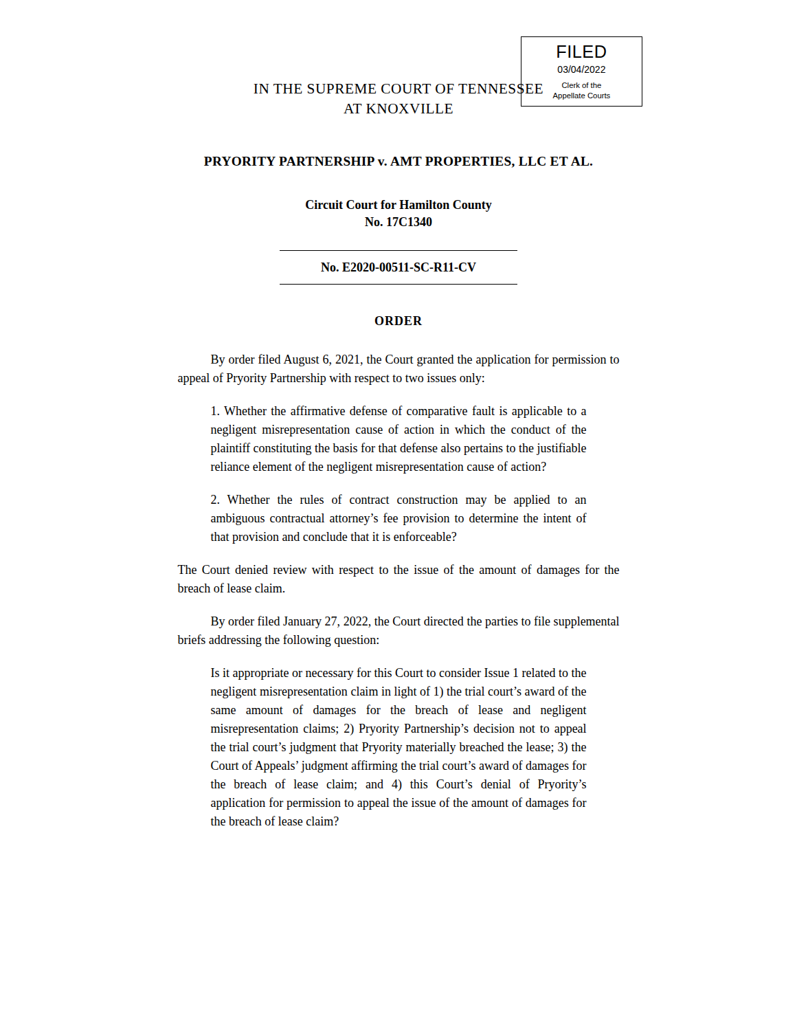FILED
03/04/2022
Clerk of the
Appellate Courts
IN THE SUPREME COURT OF TENNESSEE
AT KNOXVILLE
PRYORITY PARTNERSHIP v. AMT PROPERTIES, LLC ET AL.
Circuit Court for Hamilton County
No. 17C1340
No. E2020-00511-SC-R11-CV
ORDER
By order filed August 6, 2021, the Court granted the application for permission to appeal of Pryority Partnership with respect to two issues only:
1. Whether the affirmative defense of comparative fault is applicable to a negligent misrepresentation cause of action in which the conduct of the plaintiff constituting the basis for that defense also pertains to the justifiable reliance element of the negligent misrepresentation cause of action?
2. Whether the rules of contract construction may be applied to an ambiguous contractual attorney’s fee provision to determine the intent of that provision and conclude that it is enforceable?
The Court denied review with respect to the issue of the amount of damages for the breach of lease claim.
By order filed January 27, 2022, the Court directed the parties to file supplemental briefs addressing the following question:
Is it appropriate or necessary for this Court to consider Issue 1 related to the negligent misrepresentation claim in light of 1) the trial court’s award of the same amount of damages for the breach of lease and negligent misrepresentation claims; 2) Pryority Partnership’s decision not to appeal the trial court’s judgment that Pryority materially breached the lease; 3) the Court of Appeals’ judgment affirming the trial court’s award of damages for the breach of lease claim; and 4) this Court’s denial of Pryority’s application for permission to appeal the issue of the amount of damages for the breach of lease claim?